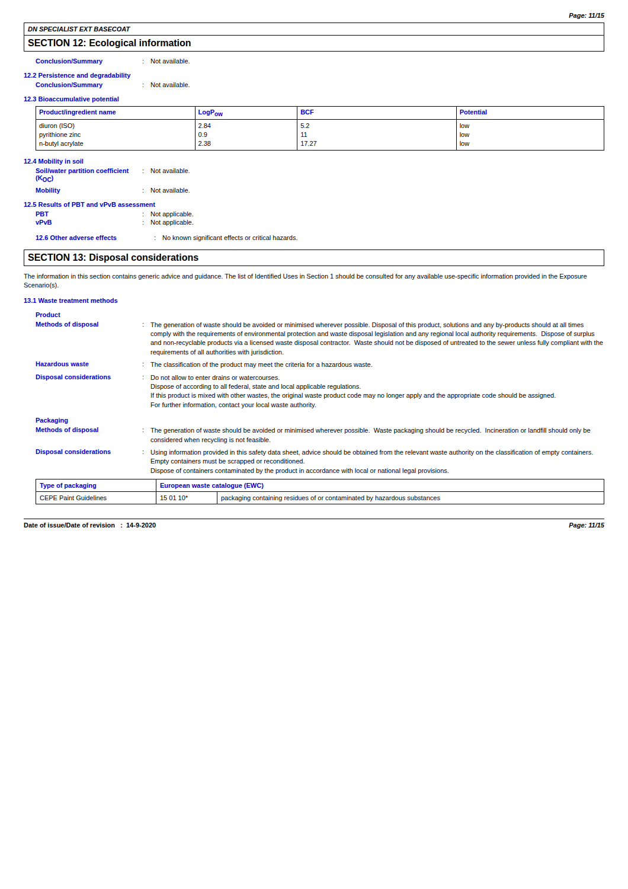Page: 11/15
DN SPECIALIST EXT BASECOAT
SECTION 12: Ecological information
Conclusion/Summary
:
Not available.
12.2 Persistence and degradability
Conclusion/Summary
:
Not available.
12.3 Bioaccumulative potential
| Product/ingredient name | LogP ow | BCF | Potential |
| --- | --- | --- | --- |
| diuron (ISO) pyrithione zinc n-butyl acrylate | 2.84 0.9 2.38 | 5.2 11 17.27 | low low low |
12.4 Mobility in soil
Soil/water partition coefficient (KOC)
:
Not available.
Mobility
:
Not available.
12.5 Results of PBT and vPvB assessment
PBT
:
Not applicable.
vPvB
:
Not applicable.
12.6 Other adverse effects
:
No known significant effects or critical hazards.
SECTION 13: Disposal considerations
The information in this section contains generic advice and guidance. The list of Identified Uses in Section 1 should be consulted for any available use-specific information provided in the Exposure Scenario(s).
13.1 Waste treatment methods
Product
Methods of disposal
:
The generation of waste should be avoided or minimised wherever possible. Disposal of this product, solutions and any by-products should at all times comply with the requirements of environmental protection and waste disposal legislation and any regional local authority requirements. Dispose of surplus and non-recyclable products via a licensed waste disposal contractor. Waste should not be disposed of untreated to the sewer unless fully compliant with the requirements of all authorities with jurisdiction.
Hazardous waste
:
The classification of the product may meet the criteria for a hazardous waste.
Disposal considerations
:
Do not allow to enter drains or watercourses.
Dispose of according to all federal, state and local applicable regulations.
If this product is mixed with other wastes, the original waste product code may no longer apply and the appropriate code should be assigned.
For further information, contact your local waste authority.
Packaging
Methods of disposal
:
The generation of waste should be avoided or minimised wherever possible. Waste packaging should be recycled. Incineration or landfill should only be considered when recycling is not feasible.
Disposal considerations
:
Using information provided in this safety data sheet, advice should be obtained from the relevant waste authority on the classification of empty containers.
Empty containers must be scrapped or reconditioned.
Dispose of containers contaminated by the product in accordance with local or national legal provisions.
| Type of packaging | European waste catalogue (EWC) |
| --- | --- |
| CEPE Paint Guidelines | 15 01 10* | packaging containing residues of or contaminated by hazardous substances |
Date of issue/Date of revision : 14-9-2020
Page: 11/15